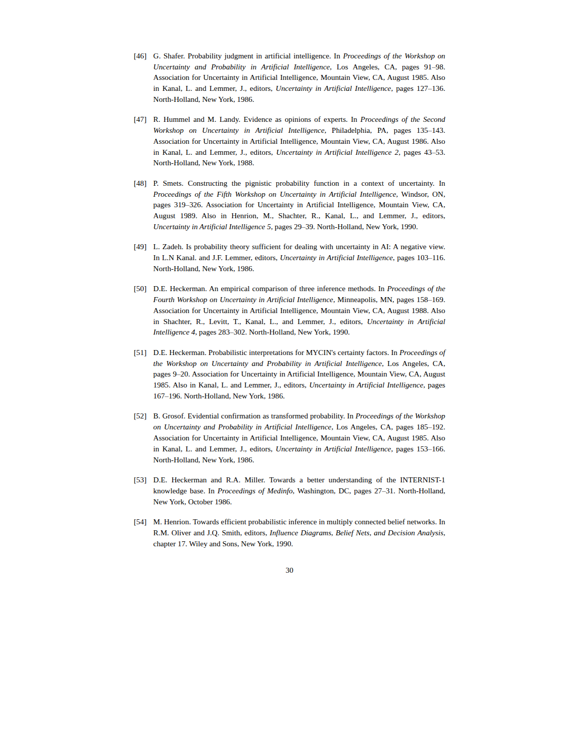[46] G. Shafer. Probability judgment in artificial intelligence. In Proceedings of the Workshop on Uncertainty and Probability in Artificial Intelligence, Los Angeles, CA, pages 91–98. Association for Uncertainty in Artificial Intelligence, Mountain View, CA, August 1985. Also in Kanal, L. and Lemmer, J., editors, Uncertainty in Artificial Intelligence, pages 127–136. North-Holland, New York, 1986.
[47] R. Hummel and M. Landy. Evidence as opinions of experts. In Proceedings of the Second Workshop on Uncertainty in Artificial Intelligence, Philadelphia, PA, pages 135–143. Association for Uncertainty in Artificial Intelligence, Mountain View, CA, August 1986. Also in Kanal, L. and Lemmer, J., editors, Uncertainty in Artificial Intelligence 2, pages 43–53. North-Holland, New York, 1988.
[48] P. Smets. Constructing the pignistic probability function in a context of uncertainty. In Proceedings of the Fifth Workshop on Uncertainty in Artificial Intelligence, Windsor, ON, pages 319–326. Association for Uncertainty in Artificial Intelligence, Mountain View, CA, August 1989. Also in Henrion, M., Shachter, R., Kanal, L., and Lemmer, J., editors, Uncertainty in Artificial Intelligence 5, pages 29–39. North-Holland, New York, 1990.
[49] L. Zadeh. Is probability theory sufficient for dealing with uncertainty in AI: A negative view. In L.N Kanal. and J.F. Lemmer, editors, Uncertainty in Artificial Intelligence, pages 103–116. North-Holland, New York, 1986.
[50] D.E. Heckerman. An empirical comparison of three inference methods. In Proceedings of the Fourth Workshop on Uncertainty in Artificial Intelligence, Minneapolis, MN, pages 158–169. Association for Uncertainty in Artificial Intelligence, Mountain View, CA, August 1988. Also in Shachter, R., Levitt, T., Kanal, L., and Lemmer, J., editors, Uncertainty in Artificial Intelligence 4, pages 283–302. North-Holland, New York, 1990.
[51] D.E. Heckerman. Probabilistic interpretations for MYCIN's certainty factors. In Proceedings of the Workshop on Uncertainty and Probability in Artificial Intelligence, Los Angeles, CA, pages 9–20. Association for Uncertainty in Artificial Intelligence, Mountain View, CA, August 1985. Also in Kanal, L. and Lemmer, J., editors, Uncertainty in Artificial Intelligence, pages 167–196. North-Holland, New York, 1986.
[52] B. Grosof. Evidential confirmation as transformed probability. In Proceedings of the Workshop on Uncertainty and Probability in Artificial Intelligence, Los Angeles, CA, pages 185–192. Association for Uncertainty in Artificial Intelligence, Mountain View, CA, August 1985. Also in Kanal, L. and Lemmer, J., editors, Uncertainty in Artificial Intelligence, pages 153–166. North-Holland, New York, 1986.
[53] D.E. Heckerman and R.A. Miller. Towards a better understanding of the INTERNIST-1 knowledge base. In Proceedings of Medinfo, Washington, DC, pages 27–31. North-Holland, New York, October 1986.
[54] M. Henrion. Towards efficient probabilistic inference in multiply connected belief networks. In R.M. Oliver and J.Q. Smith, editors, Influence Diagrams, Belief Nets, and Decision Analysis, chapter 17. Wiley and Sons, New York, 1990.
30